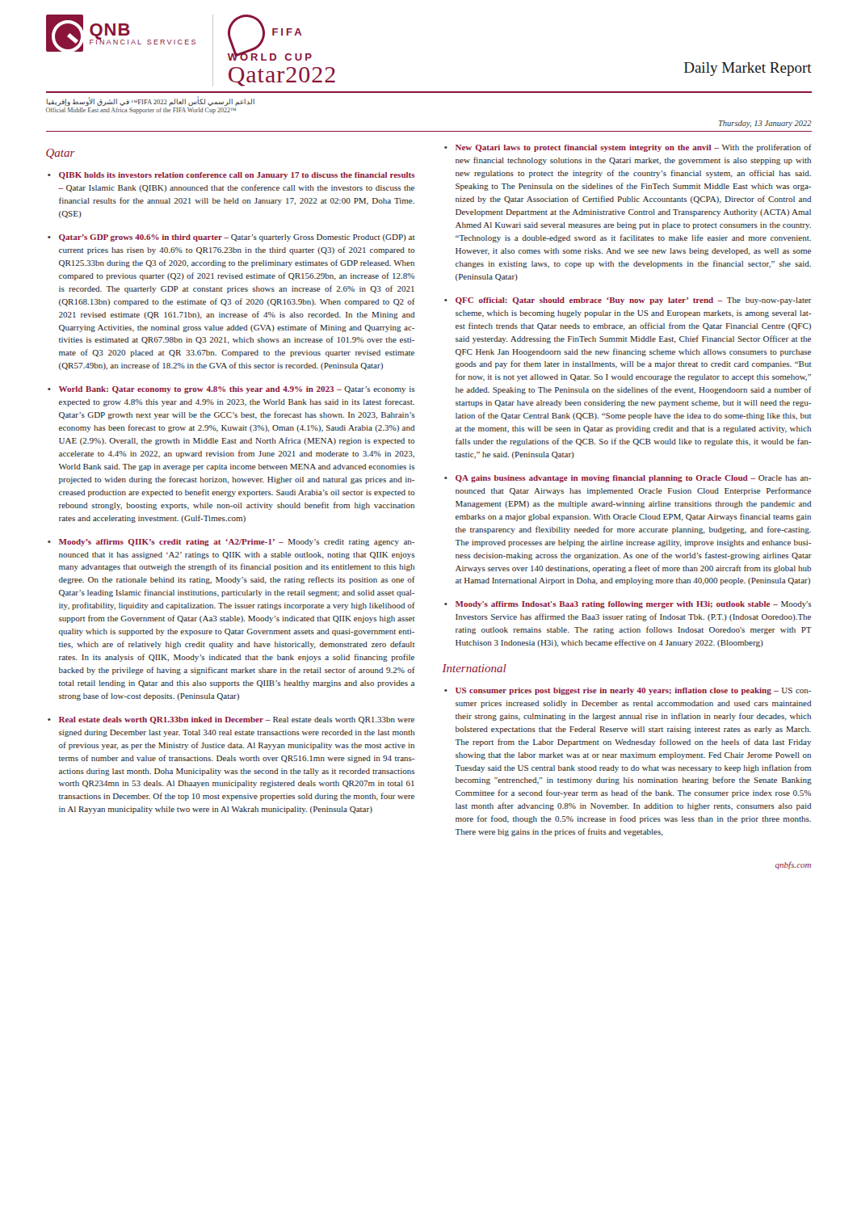QNB
FINANCIAL SERVICES
FIFA
WORLD CUP
Qatar2022
Daily Market Report
الداعم الرسمي لكأس العالم FIFA 2022™ في الشرق الأوسط وإفريقيا Official Middle East and Africa Supporter of the FIFA World Cup 2022™
Thursday, 13 January 2022
Qatar
QIBK holds its investors relation conference call on January 17 to discuss the financial results – Qatar Islamic Bank (QIBK) announced that the conference call with the investors to discuss the financial results for the annual 2021 will be held on January 17, 2022 at 02:00 PM, Doha Time. (QSE)
Qatar’s GDP grows 40.6% in third quarter – Qatar’s quarterly Gross Domestic Product (GDP) at current prices has risen by 40.6% to QR176.23bn in the third quarter (Q3) of 2021 compared to QR125.33bn during the Q3 of 2020, according to the preliminary estimates of GDP released. When compared to previous quarter (Q2) of 2021 revised estimate of QR156.29bn, an increase of 12.8% is recorded. The quarterly GDP at constant prices shows an increase of 2.6% in Q3 of 2021 (QR168.13bn) compared to the estimate of Q3 of 2020 (QR163.9bn). When compared to Q2 of 2021 revised estimate (QR 161.71bn), an increase of 4% is also recorded. In the Mining and Quarrying Activities, the nominal gross value added (GVA) estimate of Mining and Quarrying activities is estimated at QR67.98bn in Q3 2021, which shows an increase of 101.9% over the estimate of Q3 2020 placed at QR 33.67bn. Compared to the previous quarter revised estimate (QR57.49bn), an increase of 18.2% in the GVA of this sector is recorded. (Peninsula Qatar)
World Bank: Qatar economy to grow 4.8% this year and 4.9% in 2023 – Qatar’s economy is expected to grow 4.8% this year and 4.9% in 2023, the World Bank has said in its latest forecast. Qatar’s GDP growth next year will be the GCC’s best, the forecast has shown. In 2023, Bahrain’s economy has been forecast to grow at 2.9%, Kuwait (3%), Oman (4.1%), Saudi Arabia (2.3%) and UAE (2.9%). Overall, the growth in Middle East and North Africa (MENA) region is expected to accelerate to 4.4% in 2022, an upward revision from June 2021 and moderate to 3.4% in 2023, World Bank said. The gap in average per capita income between MENA and advanced economies is projected to widen during the forecast horizon, however. Higher oil and natural gas prices and increased production are expected to benefit energy exporters. Saudi Arabia’s oil sector is expected to rebound strongly, boosting exports, while non-oil activity should benefit from high vaccination rates and accelerating investment. (Gulf-Times.com)
Moody’s affirms QIIK’s credit rating at ‘A2/Prime-1’ – Moody’s credit rating agency announced that it has assigned ‘A2’ ratings to QIIK with a stable outlook, noting that QIIK enjoys many advantages that outweigh the strength of its financial position and its entitlement to this high degree. On the rationale behind its rating, Moody’s said, the rating reflects its position as one of Qatar’s leading Islamic financial institutions, particularly in the retail segment; and solid asset quality, profitability, liquidity and capitalization. The issuer ratings incorporate a very high likelihood of support from the Government of Qatar (Aa3 stable). Moody’s indicated that QIIK enjoys high asset quality which is supported by the exposure to Qatar Government assets and quasi-government entities, which are of relatively high credit quality and have historically, demonstrated zero default rates. In its analysis of QIIK, Moody’s indicated that the bank enjoys a solid financing profile backed by the privilege of having a significant market share in the retail sector of around 9.2% of total retail lending in Qatar and this also supports the QIIB’s healthy margins and also provides a strong base of low-cost deposits. (Peninsula Qatar)
Real estate deals worth QR1.33bn inked in December – Real estate deals worth QR1.33bn were signed during December last year. Total 340 real estate transactions were recorded in the last month of previous year, as per the Ministry of Justice data. Al Rayyan municipality was the most active in terms of number and value of transactions. Deals worth over QR516.1mn were signed in 94 transactions during last month. Doha Municipality was the second in the tally as it recorded transactions worth QR234mn in 53 deals. Al Dhaayen municipality registered deals worth QR207m in total 61 transactions in December. Of the top 10 most expensive properties sold during the month, four were in Al Rayyan municipality while two were in Al Wakrah municipality. (Peninsula Qatar)
New Qatari laws to protect financial system integrity on the anvil – With the proliferation of new financial technology solutions in the Qatari market, the government is also stepping up with new regulations to protect the integrity of the country’s financial system, an official has said. Speaking to The Peninsula on the sidelines of the FinTech Summit Middle East which was organized by the Qatar Association of Certified Public Accountants (QCPA), Director of Control and Development Department at the Administrative Control and Transparency Authority (ACTA) Amal Ahmed Al Kuwari said several measures are being put in place to protect consumers in the country. “Technology is a double-edged sword as it facilitates to make life easier and more convenient. However, it also comes with some risks. And we see new laws being developed, as well as some changes in existing laws, to cope up with the developments in the financial sector,” she said. (Peninsula Qatar)
QFC official: Qatar should embrace ‘Buy now pay later’ trend – The buy-now-pay-later scheme, which is becoming hugely popular in the US and European markets, is among several latest fintech trends that Qatar needs to embrace, an official from the Qatar Financial Centre (QFC) said yesterday. Addressing the FinTech Summit Middle East, Chief Financial Sector Officer at the QFC Henk Jan Hoogendoorn said the new financing scheme which allows consumers to purchase goods and pay for them later in installments, will be a major threat to credit card companies. “But for now, it is not yet allowed in Qatar. So I would encourage the regulator to accept this somehow,” he added. Speaking to The Peninsula on the sidelines of the event, Hoogendoorn said a number of startups in Qatar have already been considering the new payment scheme, but it will need the regulation of the Qatar Central Bank (QCB). “Some people have the idea to do some-thing like this, but at the moment, this will be seen in Qatar as providing credit and that is a regulated activity, which falls under the regulations of the QCB. So if the QCB would like to regulate this, it would be fantastic,” he said. (Peninsula Qatar)
QA gains business advantage in moving financial planning to Oracle Cloud – Oracle has announced that Qatar Airways has implemented Oracle Fusion Cloud Enterprise Performance Management (EPM) as the multiple award-winning airline transitions through the pandemic and embarks on a major global expansion. With Oracle Cloud EPM, Qatar Airways financial teams gain the transparency and flexibility needed for more accurate planning, budgeting, and fore-casting. The improved processes are helping the airline increase agility, improve insights and enhance business decision-making across the organization. As one of the world’s fastest-growing airlines Qatar Airways serves over 140 destinations, operating a fleet of more than 200 aircraft from its global hub at Hamad International Airport in Doha, and employing more than 40,000 people. (Peninsula Qatar)
Moody's affirms Indosat's Baa3 rating following merger with H3i; outlook stable – Moody's Investors Service has affirmed the Baa3 issuer rating of Indosat Tbk. (P.T.) (Indosat Ooredoo).The rating outlook remains stable. The rating action follows Indosat Ooredoo's merger with PT Hutchison 3 Indonesia (H3i), which became effective on 4 January 2022. (Bloomberg)
International
US consumer prices post biggest rise in nearly 40 years; inflation close to peaking – US consumer prices increased solidly in December as rental accommodation and used cars maintained their strong gains, culminating in the largest annual rise in inflation in nearly four decades, which bolstered expectations that the Federal Reserve will start raising interest rates as early as March. The report from the Labor Department on Wednesday followed on the heels of data last Friday showing that the labor market was at or near maximum employment. Fed Chair Jerome Powell on Tuesday said the US central bank stood ready to do what was necessary to keep high inflation from becoming "entrenched," in testimony during his nomination hearing before the Senate Banking Committee for a second four-year term as head of the bank. The consumer price index rose 0.5% last month after advancing 0.8% in November. In addition to higher rents, consumers also paid more for food, though the 0.5% increase in food prices was less than in the prior three months. There were big gains in the prices of fruits and vegetables,
qnbfs.com